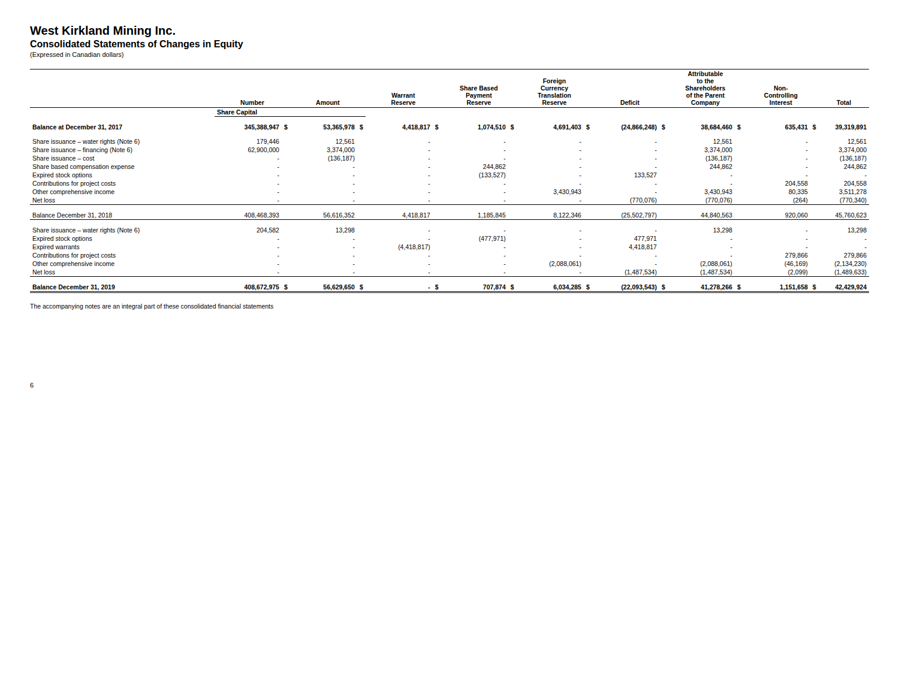West Kirkland Mining Inc.
Consolidated Statements of Changes in Equity
(Expressed in Canadian dollars)
| | Share Capital | |
| | Number | Amount | Warrant Reserve | Share Based Payment Reserve | Foreign Currency Translation Reserve | Deficit | Attributable to the Shareholders of the Parent Company | Non- Controlling Interest | Total |
| Balance at December 31, 2017 | 345,388,947 | $ | 53,365,978 | $ | 4,418,817 | $ | 1,074,510 | $ | 4,691,403 | $ | (24,866,248) | $ | 38,684,460 | $ | 635,431 | $ | 39,319,891 |
| Share issuance – water rights (Note 6) | 179,446 | | 12,561 | | - | | - | | - | | - | | 12,561 | | - | | 12,561 |
| Share issuance – financing (Note 6) | 62,900,000 | | 3,374,000 | | - | | - | | - | | - | | 3,374,000 | | - | | 3,374,000 |
| Share issuance – cost | - | | (136,187) | | - | | - | | - | | - | | (136,187) | | - | | (136,187) |
| Share based compensation expense | - | | - | | - | | 244,862 | | - | | - | | 244,862 | | - | | 244,862 |
| Expired stock options | - | | - | | - | | (133,527) | | - | | 133,527 | | - | | - | | - |
| Contributions for project costs | - | | - | | - | | - | | - | | - | | - | | 204,558 | | 204,558 |
| Other comprehensive income | - | | - | | - | | - | | 3,430,943 | | - | | 3,430,943 | | 80,335 | | 3,511,278 |
| Net loss | - | | - | | - | | - | | - | | (770,076) | | (770,076) | | (264) | | (770,340) |
| Balance December 31, 2018 | 408,468,393 | | 56,616,352 | | 4,418,817 | | 1,185,845 | | 8,122,346 | | (25,502,797) | | 44,840,563 | | 920,060 | | 45,760,623 |
| Share issuance – water rights (Note 6) | 204,582 | | 13,298 | | - | | - | | - | | - | | 13,298 | | - | | 13,298 |
| Expired stock options | - | | - | | - | | (477,971) | | - | | 477,971 | | - | | - | | - |
| Expired warrants | - | | - | | (4,418,817) | | - | | - | | 4,418,817 | | - | | - | | - |
| Contributions for project costs | - | | - | | - | | - | | - | | - | | - | | 279,866 | | 279,866 |
| Other comprehensive income | - | | - | | - | | - | | (2,088,061) | | - | | (2,088,061) | | (46,169) | | (2,134,230) |
| Net loss | - | | - | | - | | - | | - | | (1,487,534) | | (1,487,534) | | (2,099) | | (1,489,633) |
| Balance December 31, 2019 | 408,672,975 | $ | 56,629,650 | $ | - | $ | 707,874 | $ | 6,034,285 | $ | (22,093,543) | $ | 41,278,266 | $ | 1,151,658 | $ | 42,429,924 |
The accompanying notes are an integral part of these consolidated financial statements
6